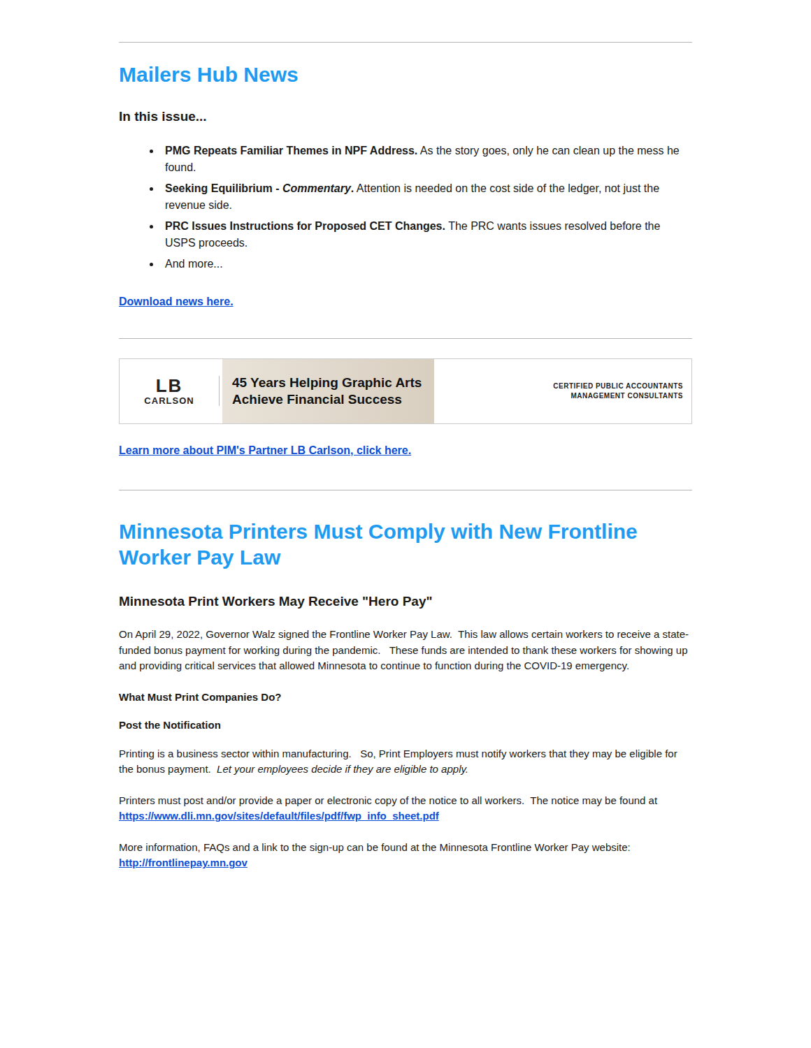Mailers Hub News
In this issue...
PMG Repeats Familiar Themes in NPF Address. As the story goes, only he can clean up the mess he found.
Seeking Equilibrium - Commentary. Attention is needed on the cost side of the ledger, not just the revenue side.
PRC Issues Instructions for Proposed CET Changes. The PRC wants issues resolved before the USPS proceeds.
And more...
Download news here.
LB CARLSON
45 Years Helping Graphic Arts
Achieve Financial Success
CERTIFIED PUBLIC ACCOUNTANTS MANAGEMENT CONSULTANTS
Learn more about PIM's Partner LB Carlson, click here.
Minnesota Printers Must Comply with New Frontline Worker Pay Law
Minnesota Print Workers May Receive "Hero Pay"
On April 29, 2022, Governor Walz signed the Frontline Worker Pay Law. This law allows certain workers to receive a state-funded bonus payment for working during the pandemic. These funds are intended to thank these workers for showing up and providing critical services that allowed Minnesota to continue to function during the COVID-19 emergency.
What Must Print Companies Do?
Post the Notification
Printing is a business sector within manufacturing. So, Print Employers must notify workers that they may be eligible for the bonus payment. Let your employees decide if they are eligible to apply.
Printers must post and/or provide a paper or electronic copy of the notice to all workers. The notice may be found at https://www.dli.mn.gov/sites/default/files/pdf/fwp_info_sheet.pdf
More information, FAQs and a link to the sign-up can be found at the Minnesota Frontline Worker Pay website: http://frontlinepay.mn.gov